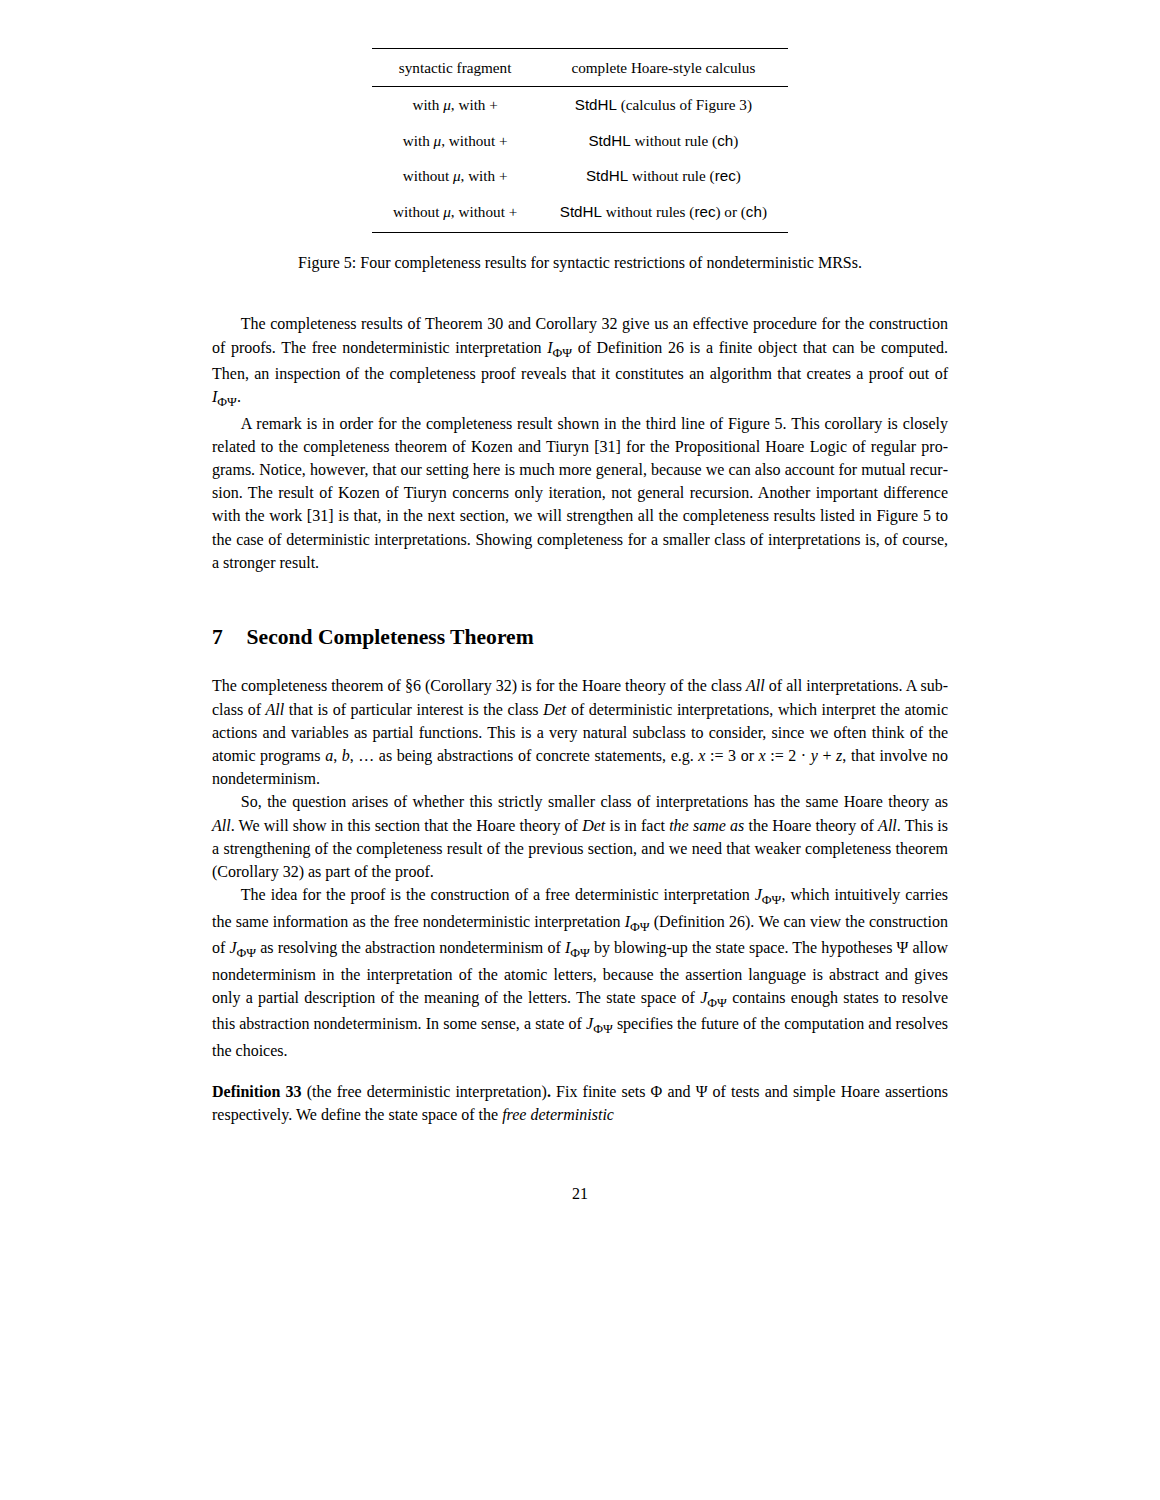| syntactic fragment | complete Hoare-style calculus |
| --- | --- |
| with μ , with + | StdHL (calculus of Figure 3) |
| with μ , without + | StdHL without rule ( ch ) |
| without μ , with + | StdHL without rule ( rec ) |
| without μ , without + | StdHL without rules ( rec ) or ( ch ) |
Figure 5: Four completeness results for syntactic restrictions of nondeterministic MRSs.
The completeness results of Theorem 30 and Corollary 32 give us an effective procedure for the construction of proofs. The free nondeterministic interpretation IΦΨ of Definition 26 is a finite object that can be computed. Then, an inspection of the completeness proof reveals that it constitutes an algorithm that creates a proof out of IΦΨ.
A remark is in order for the completeness result shown in the third line of Figure 5. This corollary is closely related to the completeness theorem of Kozen and Tiuryn [31] for the Propositional Hoare Logic of regular programs. Notice, however, that our setting here is much more general, because we can also account for mutual recursion. The result of Kozen of Tiuryn concerns only iteration, not general recursion. Another important difference with the work [31] is that, in the next section, we will strengthen all the completeness results listed in Figure 5 to the case of deterministic interpretations. Showing completeness for a smaller class of interpretations is, of course, a stronger result.
7 Second Completeness Theorem
The completeness theorem of §6 (Corollary 32) is for the Hoare theory of the class All of all interpretations. A subclass of All that is of particular interest is the class Det of deterministic interpretations, which interpret the atomic actions and variables as partial functions. This is a very natural subclass to consider, since we often think of the atomic programs a, b, … as being abstractions of concrete statements, e.g. x := 3 or x := 2 · y + z, that involve no nondeterminism.
So, the question arises of whether this strictly smaller class of interpretations has the same Hoare theory as All. We will show in this section that the Hoare theory of Det is in fact the same as the Hoare theory of All. This is a strengthening of the completeness result of the previous section, and we need that weaker completeness theorem (Corollary 32) as part of the proof.
The idea for the proof is the construction of a free deterministic interpretation JΦΨ, which intuitively carries the same information as the free nondeterministic interpretation IΦΨ (Definition 26). We can view the construction of JΦΨ as resolving the abstraction nondeterminism of IΦΨ by blowing-up the state space. The hypotheses Ψ allow nondeterminism in the interpretation of the atomic letters, because the assertion language is abstract and gives only a partial description of the meaning of the letters. The state space of JΦΨ contains enough states to resolve this abstraction nondeterminism. In some sense, a state of JΦΨ specifies the future of the computation and resolves the choices.
Definition 33 (the free deterministic interpretation). Fix finite sets Φ and Ψ of tests and simple Hoare assertions respectively. We define the state space of the free deterministic
21